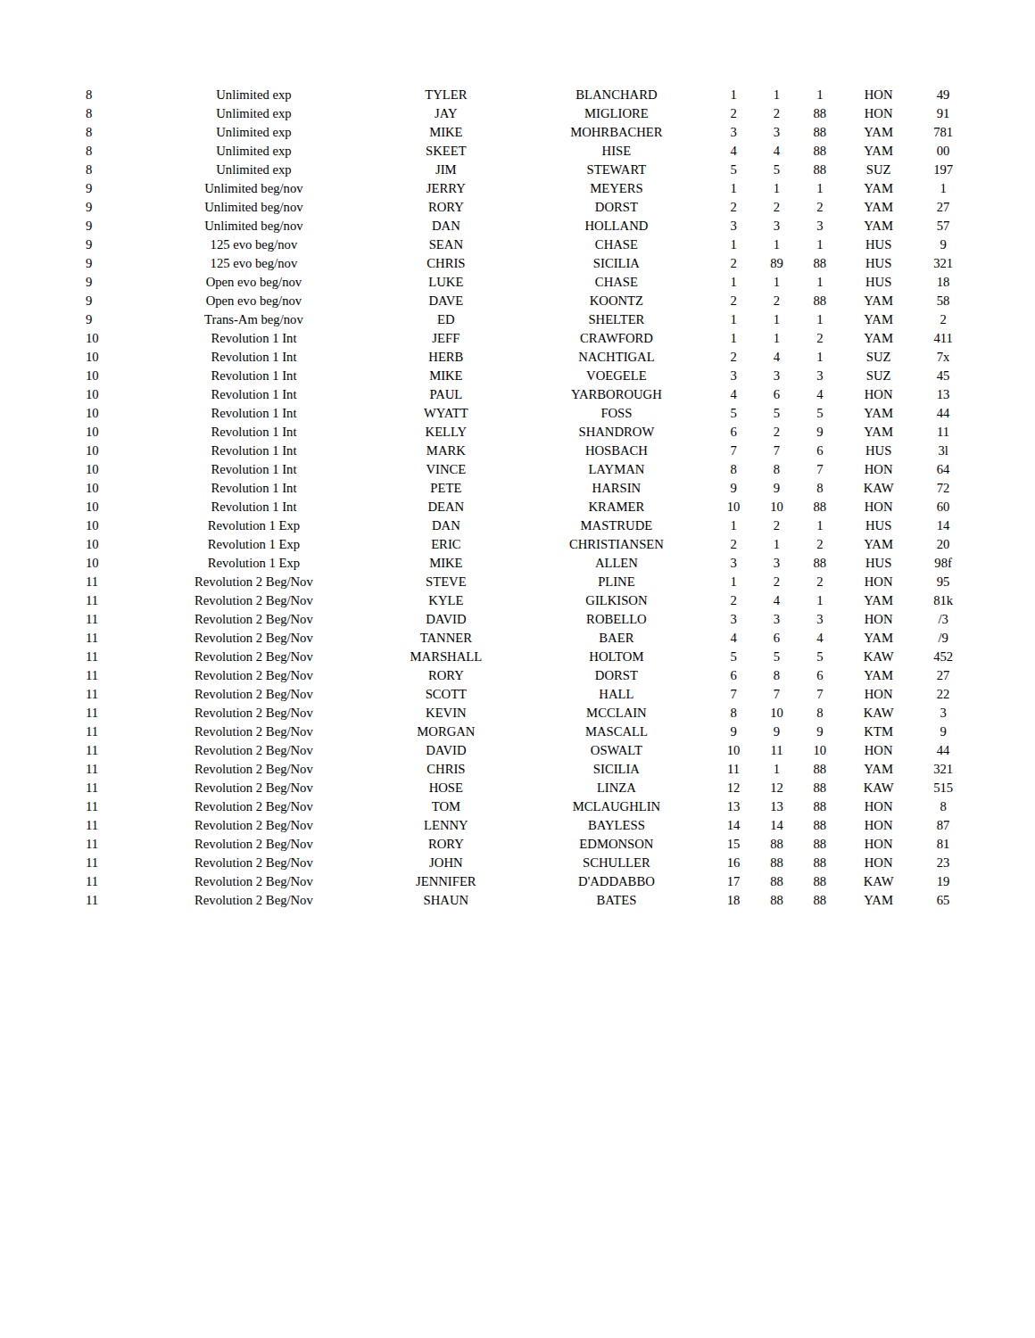| 8 | Unlimited exp | TYLER | BLANCHARD | 1 | 1 | 1 | HON | 49 |
| 8 | Unlimited exp | JAY | MIGLIORE | 2 | 2 | 88 | HON | 91 |
| 8 | Unlimited exp | MIKE | MOHRBACHER | 3 | 3 | 88 | YAM | 781 |
| 8 | Unlimited exp | SKEET | HISE | 4 | 4 | 88 | YAM | 00 |
| 8 | Unlimited exp | JIM | STEWART | 5 | 5 | 88 | SUZ | 197 |
| 9 | Unlimited beg/nov | JERRY | MEYERS | 1 | 1 | 1 | YAM | 1 |
| 9 | Unlimited beg/nov | RORY | DORST | 2 | 2 | 2 | YAM | 27 |
| 9 | Unlimited beg/nov | DAN | HOLLAND | 3 | 3 | 3 | YAM | 57 |
| 9 | 125 evo beg/nov | SEAN | CHASE | 1 | 1 | 1 | HUS | 9 |
| 9 | 125 evo beg/nov | CHRIS | SICILIA | 2 | 89 | 88 | HUS | 321 |
| 9 | Open evo beg/nov | LUKE | CHASE | 1 | 1 | 1 | HUS | 18 |
| 9 | Open evo beg/nov | DAVE | KOONTZ | 2 | 2 | 88 | YAM | 58 |
| 9 | Trans-Am beg/nov | ED | SHELTER | 1 | 1 | 1 | YAM | 2 |
| 10 | Revolution 1 Int | JEFF | CRAWFORD | 1 | 1 | 2 | YAM | 411 |
| 10 | Revolution 1 Int | HERB | NACHTIGAL | 2 | 4 | 1 | SUZ | 7x |
| 10 | Revolution 1 Int | MIKE | VOEGELE | 3 | 3 | 3 | SUZ | 45 |
| 10 | Revolution 1 Int | PAUL | YARBOROUGH | 4 | 6 | 4 | HON | 13 |
| 10 | Revolution 1 Int | WYATT | FOSS | 5 | 5 | 5 | YAM | 44 |
| 10 | Revolution 1 Int | KELLY | SHANDROW | 6 | 2 | 9 | YAM | 11 |
| 10 | Revolution 1 Int | MARK | HOSBACH | 7 | 7 | 6 | HUS | 3l |
| 10 | Revolution 1 Int | VINCE | LAYMAN | 8 | 8 | 7 | HON | 64 |
| 10 | Revolution 1 Int | PETE | HARSIN | 9 | 9 | 8 | KAW | 72 |
| 10 | Revolution 1 Int | DEAN | KRAMER | 10 | 10 | 88 | HON | 60 |
| 10 | Revolution 1 Exp | DAN | MASTRUDE | 1 | 2 | 1 | HUS | 14 |
| 10 | Revolution 1 Exp | ERIC | CHRISTIANSEN | 2 | 1 | 2 | YAM | 20 |
| 10 | Revolution 1 Exp | MIKE | ALLEN | 3 | 3 | 88 | HUS | 98f |
| 11 | Revolution 2 Beg/Nov | STEVE | PLINE | 1 | 2 | 2 | HON | 95 |
| 11 | Revolution 2 Beg/Nov | KYLE | GILKISON | 2 | 4 | 1 | YAM | 81k |
| 11 | Revolution 2 Beg/Nov | DAVID | ROBELLO | 3 | 3 | 3 | HON | /3 |
| 11 | Revolution 2 Beg/Nov | TANNER | BAER | 4 | 6 | 4 | YAM | /9 |
| 11 | Revolution 2 Beg/Nov | MARSHALL | HOLTOM | 5 | 5 | 5 | KAW | 452 |
| 11 | Revolution 2 Beg/Nov | RORY | DORST | 6 | 8 | 6 | YAM | 27 |
| 11 | Revolution 2 Beg/Nov | SCOTT | HALL | 7 | 7 | 7 | HON | 22 |
| 11 | Revolution 2 Beg/Nov | KEVIN | MCCLAIN | 8 | 10 | 8 | KAW | 3 |
| 11 | Revolution 2 Beg/Nov | MORGAN | MASCALL | 9 | 9 | 9 | KTM | 9 |
| 11 | Revolution 2 Beg/Nov | DAVID | OSWALT | 10 | 11 | 10 | HON | 44 |
| 11 | Revolution 2 Beg/Nov | CHRIS | SICILIA | 11 | 1 | 88 | YAM | 321 |
| 11 | Revolution 2 Beg/Nov | HOSE | LINZA | 12 | 12 | 88 | KAW | 515 |
| 11 | Revolution 2 Beg/Nov | TOM | MCLAUGHLIN | 13 | 13 | 88 | HON | 8 |
| 11 | Revolution 2 Beg/Nov | LENNY | BAYLESS | 14 | 14 | 88 | HON | 87 |
| 11 | Revolution 2 Beg/Nov | RORY | EDMONSON | 15 | 88 | 88 | HON | 81 |
| 11 | Revolution 2 Beg/Nov | JOHN | SCHULLER | 16 | 88 | 88 | HON | 23 |
| 11 | Revolution 2 Beg/Nov | JENNIFER | D'ADDABBO | 17 | 88 | 88 | KAW | 19 |
| 11 | Revolution 2 Beg/Nov | SHAUN | BATES | 18 | 88 | 88 | YAM | 65 |